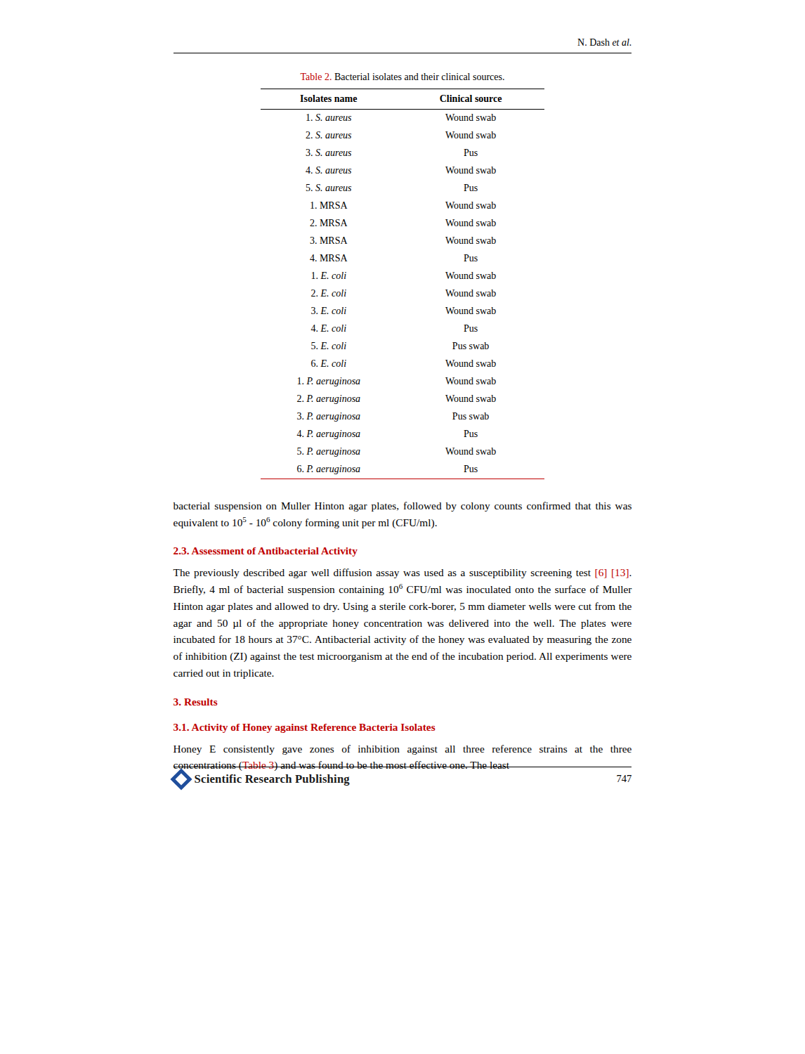N. Dash et al.
Table 2. Bacterial isolates and their clinical sources.
| Isolates name | Clinical source |
| --- | --- |
| 1. S. aureus | Wound swab |
| 2. S. aureus | Wound swab |
| 3. S. aureus | Pus |
| 4. S. aureus | Wound swab |
| 5. S. aureus | Pus |
| 1. MRSA | Wound swab |
| 2. MRSA | Wound swab |
| 3. MRSA | Wound swab |
| 4. MRSA | Pus |
| 1. E. coli | Wound swab |
| 2. E. coli | Wound swab |
| 3. E. coli | Wound swab |
| 4. E. coli | Pus |
| 5. E. coli | Pus swab |
| 6. E. coli | Wound swab |
| 1. P. aeruginosa | Wound swab |
| 2. P. aeruginosa | Wound swab |
| 3. P. aeruginosa | Pus swab |
| 4. P. aeruginosa | Pus |
| 5. P. aeruginosa | Wound swab |
| 6. P. aeruginosa | Pus |
bacterial suspension on Muller Hinton agar plates, followed by colony counts confirmed that this was equivalent to 105 - 106 colony forming unit per ml (CFU/ml).
2.3. Assessment of Antibacterial Activity
The previously described agar well diffusion assay was used as a susceptibility screening test [6] [13]. Briefly, 4 ml of bacterial suspension containing 106 CFU/ml was inoculated onto the surface of Muller Hinton agar plates and allowed to dry. Using a sterile cork-borer, 5 mm diameter wells were cut from the agar and 50 µl of the appropriate honey concentration was delivered into the well. The plates were incubated for 18 hours at 37°C. Antibacterial activity of the honey was evaluated by measuring the zone of inhibition (ZI) against the test microorganism at the end of the incubation period. All experiments were carried out in triplicate.
3. Results
3.1. Activity of Honey against Reference Bacteria Isolates
Honey E consistently gave zones of inhibition against all three reference strains at the three concentrations (Table 3) and was found to be the most effective one. The least
Scientific Research Publishing
747